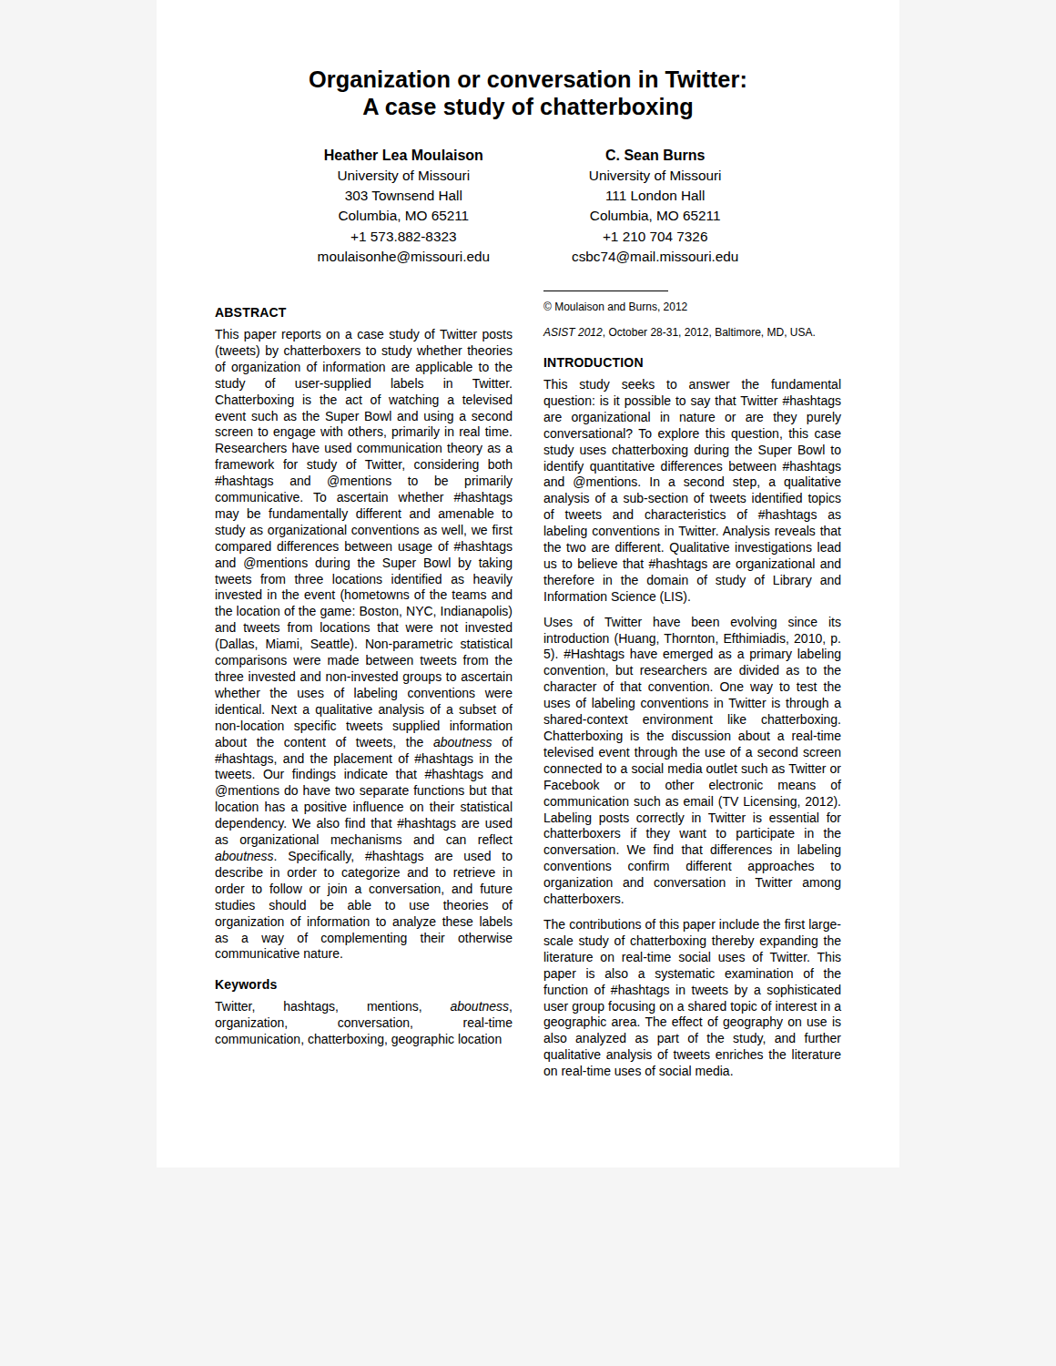Organization or conversation in Twitter:
A case study of chatterboxing
Heather Lea Moulaison
University of Missouri
303 Townsend Hall
Columbia, MO 65211
+1 573.882-8323
moulaisonhe@missouri.edu
C. Sean Burns
University of Missouri
111 London Hall
Columbia, MO 65211
+1 210 704 7326
csbc74@mail.missouri.edu
Abstract
This paper reports on a case study of Twitter posts (tweets) by chatterboxers to study whether theories of organization of information are applicable to the study of user-supplied labels in Twitter. Chatterboxing is the act of watching a televised event such as the Super Bowl and using a second screen to engage with others, primarily in real time. Researchers have used communication theory as a framework for study of Twitter, considering both #hashtags and @mentions to be primarily communicative. To ascertain whether #hashtags may be fundamentally different and amenable to study as organizational conventions as well, we first compared differences between usage of #hashtags and @mentions during the Super Bowl by taking tweets from three locations identified as heavily invested in the event (hometowns of the teams and the location of the game: Boston, NYC, Indianapolis) and tweets from locations that were not invested (Dallas, Miami, Seattle). Non-parametric statistical comparisons were made between tweets from the three invested and non-invested groups to ascertain whether the uses of labeling conventions were identical. Next a qualitative analysis of a subset of non-location specific tweets supplied information about the content of tweets, the aboutness of #hashtags, and the placement of #hashtags in the tweets. Our findings indicate that #hashtags and @mentions do have two separate functions but that location has a positive influence on their statistical dependency. We also find that #hashtags are used as organizational mechanisms and can reflect aboutness. Specifically, #hashtags are used to describe in order to categorize and to retrieve in order to follow or join a conversation, and future studies should be able to use theories of organization of information to analyze these labels as a way of complementing their otherwise communicative nature.
Keywords
Twitter, hashtags, mentions, aboutness, organization, conversation, real-time communication, chatterboxing, geographic location
© Moulaison and Burns, 2012
ASIST 2012, October 28-31, 2012, Baltimore, MD, USA.
Introduction
This study seeks to answer the fundamental question: is it possible to say that Twitter #hashtags are organizational in nature or are they purely conversational? To explore this question, this case study uses chatterboxing during the Super Bowl to identify quantitative differences between #hashtags and @mentions. In a second step, a qualitative analysis of a sub-section of tweets identified topics of tweets and characteristics of #hashtags as labeling conventions in Twitter. Analysis reveals that the two are different. Qualitative investigations lead us to believe that #hashtags are organizational and therefore in the domain of study of Library and Information Science (LIS).
Uses of Twitter have been evolving since its introduction (Huang, Thornton, Efthimiadis, 2010, p. 5). #Hashtags have emerged as a primary labeling convention, but researchers are divided as to the character of that convention. One way to test the uses of labeling conventions in Twitter is through a shared-context environment like chatterboxing. Chatterboxing is the discussion about a real-time televised event through the use of a second screen connected to a social media outlet such as Twitter or Facebook or to other electronic means of communication such as email (TV Licensing, 2012). Labeling posts correctly in Twitter is essential for chatterboxers if they want to participate in the conversation. We find that differences in labeling conventions confirm different approaches to organization and conversation in Twitter among chatterboxers.
The contributions of this paper include the first large-scale study of chatterboxing thereby expanding the literature on real-time social uses of Twitter. This paper is also a systematic examination of the function of #hashtags in tweets by a sophisticated user group focusing on a shared topic of interest in a geographic area. The effect of geography on use is also analyzed as part of the study, and further qualitative analysis of tweets enriches the literature on real-time uses of social media.